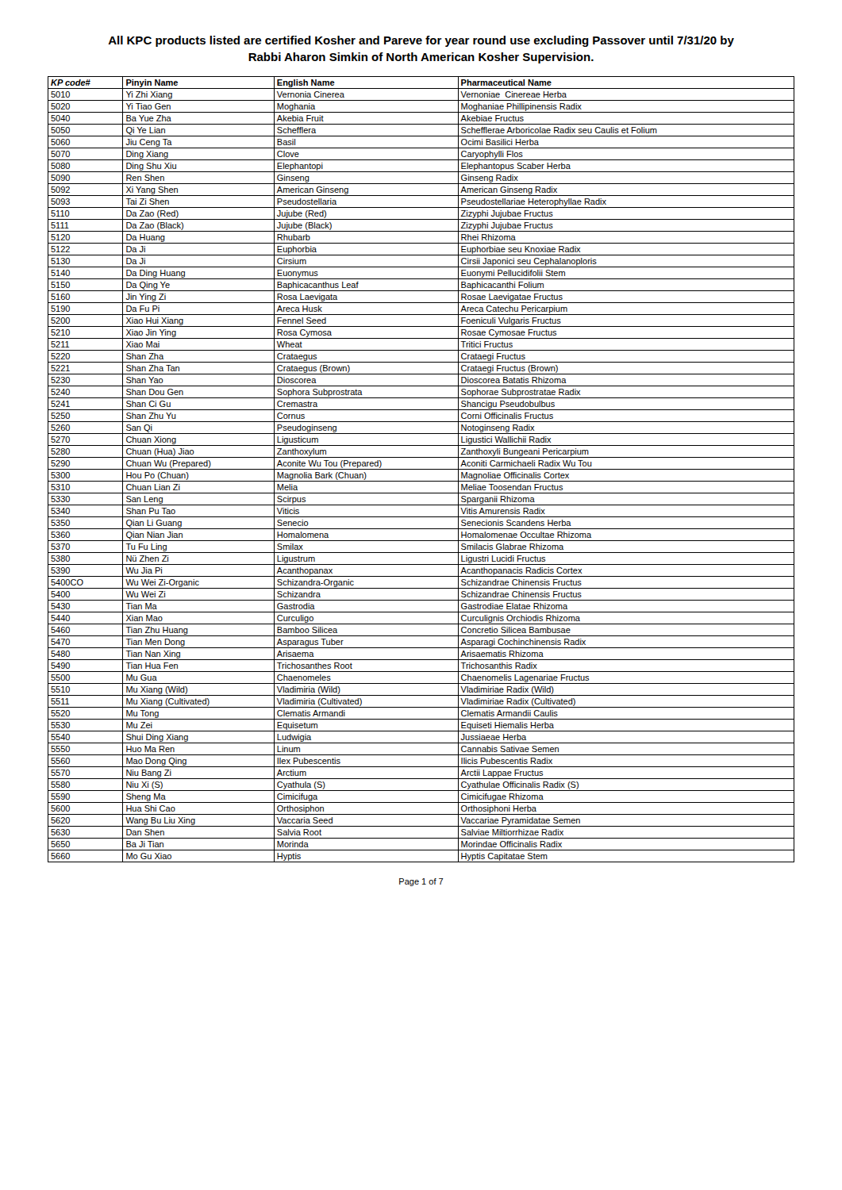All KPC products listed are certified Kosher and Pareve for year round use excluding Passover until 7/31/20 by
Rabbi Aharon Simkin of North American Kosher Supervision.
| KP code# | Pinyin Name | English Name | Pharmaceutical Name |
| --- | --- | --- | --- |
| 5010 | Yi Zhi Xiang | Vernonia Cinerea | Vernoniae Cinereae Herba |
| 5020 | Yi Tiao Gen | Moghania | Moghaniae Phillipinensis Radix |
| 5040 | Ba Yue Zha | Akebia Fruit | Akebiae Fructus |
| 5050 | Qi Ye Lian | Schefflera | Schefflerae Arboricolae Radix seu Caulis et Folium |
| 5060 | Jiu Ceng Ta | Basil | Ocimi Basilici Herba |
| 5070 | Ding Xiang | Clove | Caryophylli Flos |
| 5080 | Ding Shu Xiu | Elephantopi | Elephantopus Scaber Herba |
| 5090 | Ren Shen | Ginseng | Ginseng Radix |
| 5092 | Xi Yang Shen | American Ginseng | American Ginseng Radix |
| 5093 | Tai Zi Shen | Pseudostellaria | Pseudostellariae Heterophyllae Radix |
| 5110 | Da Zao (Red) | Jujube (Red) | Zizyphi Jujubae Fructus |
| 5111 | Da Zao (Black) | Jujube (Black) | Zizyphi Jujubae Fructus |
| 5120 | Da Huang | Rhubarb | Rhei Rhizoma |
| 5122 | Da Ji | Euphorbia | Euphorbiae seu Knoxiae Radix |
| 5130 | Da Ji | Cirsium | Cirsii Japonici seu Cephalanoploris |
| 5140 | Da Ding Huang | Euonymus | Euonymi Pellucidifolii Stem |
| 5150 | Da Qing Ye | Baphicacanthus Leaf | Baphicacanthi Folium |
| 5160 | Jin Ying Zi | Rosa Laevigata | Rosae Laevigatae Fructus |
| 5190 | Da Fu Pi | Areca Husk | Areca Catechu Pericarpium |
| 5200 | Xiao Hui Xiang | Fennel Seed | Foeniculi Vulgaris Fructus |
| 5210 | Xiao Jin Ying | Rosa Cymosa | Rosae Cymosae Fructus |
| 5211 | Xiao Mai | Wheat | Tritici Fructus |
| 5220 | Shan Zha | Crataegus | Crataegi Fructus |
| 5221 | Shan Zha Tan | Crataegus (Brown) | Crataegi Fructus (Brown) |
| 5230 | Shan Yao | Dioscorea | Dioscorea Batatis Rhizoma |
| 5240 | Shan Dou Gen | Sophora Subprostrata | Sophorae Subprostratae Radix |
| 5241 | Shan Ci Gu | Cremastra | Shancigu Pseudobulbus |
| 5250 | Shan Zhu Yu | Cornus | Corni Officinalis Fructus |
| 5260 | San Qi | Pseudoginseng | Notoginseng Radix |
| 5270 | Chuan Xiong | Ligusticum | Ligustici Wallichii Radix |
| 5280 | Chuan (Hua) Jiao | Zanthoxylum | Zanthoxyli Bungeani Pericarpium |
| 5290 | Chuan Wu (Prepared) | Aconite Wu Tou (Prepared) | Aconiti Carmichaeli Radix Wu Tou |
| 5300 | Hou Po (Chuan) | Magnolia Bark (Chuan) | Magnoliae Officinalis Cortex |
| 5310 | Chuan Lian Zi | Melia | Meliae Toosendan Fructus |
| 5330 | San Leng | Scirpus | Sparganii Rhizoma |
| 5340 | Shan Pu Tao | Viticis | Vitis Amurensis Radix |
| 5350 | Qian Li Guang | Senecio | Senecionis Scandens Herba |
| 5360 | Qian Nian Jian | Homalomena | Homalomenae Occultae Rhizoma |
| 5370 | Tu Fu Ling | Smilax | Smilacis Glabrae Rhizoma |
| 5380 | Nü Zhen Zi | Ligustrum | Ligustri Lucidi Fructus |
| 5390 | Wu Jia Pi | Acanthopanax | Acanthopanacis Radicis Cortex |
| 5400CO | Wu Wei Zi-Organic | Schizandra-Organic | Schizandrae Chinensis Fructus |
| 5400 | Wu Wei Zi | Schizandra | Schizandrae Chinensis Fructus |
| 5430 | Tian Ma | Gastrodia | Gastrodiae Elatae Rhizoma |
| 5440 | Xian Mao | Curculigo | Curculignis Orchiodis Rhizoma |
| 5460 | Tian Zhu Huang | Bamboo Silicea | Concretio Silicea Bambusae |
| 5470 | Tian Men Dong | Asparagus Tuber | Asparagi Cochinchinensis Radix |
| 5480 | Tian Nan Xing | Arisaema | Arisaematis Rhizoma |
| 5490 | Tian Hua Fen | Trichosanthes Root | Trichosanthis Radix |
| 5500 | Mu Gua | Chaenomeles | Chaenomelis Lagenariae Fructus |
| 5510 | Mu Xiang (Wild) | Vladimiria (Wild) | Vladimiriae Radix (Wild) |
| 5511 | Mu Xiang (Cultivated) | Vladimiria (Cultivated) | Vladimiriae Radix (Cultivated) |
| 5520 | Mu Tong | Clematis Armandi | Clematis Armandii Caulis |
| 5530 | Mu Zei | Equisetum | Equiseti Hiemalis Herba |
| 5540 | Shui Ding Xiang | Ludwigia | Jussiaeae Herba |
| 5550 | Huo Ma Ren | Linum | Cannabis Sativae Semen |
| 5560 | Mao Dong Qing | Ilex Pubescentis | Ilicis Pubescentis Radix |
| 5570 | Niu Bang Zi | Arctium | Arctii Lappae Fructus |
| 5580 | Niu Xi (S) | Cyathula (S) | Cyathulae Officinalis Radix (S) |
| 5590 | Sheng Ma | Cimicifuga | Cimicifugae Rhizoma |
| 5600 | Hua Shi Cao | Orthosiphon | Orthosiphoni Herba |
| 5620 | Wang Bu Liu Xing | Vaccaria Seed | Vaccariae Pyramidatae Semen |
| 5630 | Dan Shen | Salvia Root | Salviae Miltiorrhizae Radix |
| 5650 | Ba Ji Tian | Morinda | Morindae Officinalis Radix |
| 5660 | Mo Gu Xiao | Hyptis | Hyptis Capitatae Stem |
Page 1 of 7